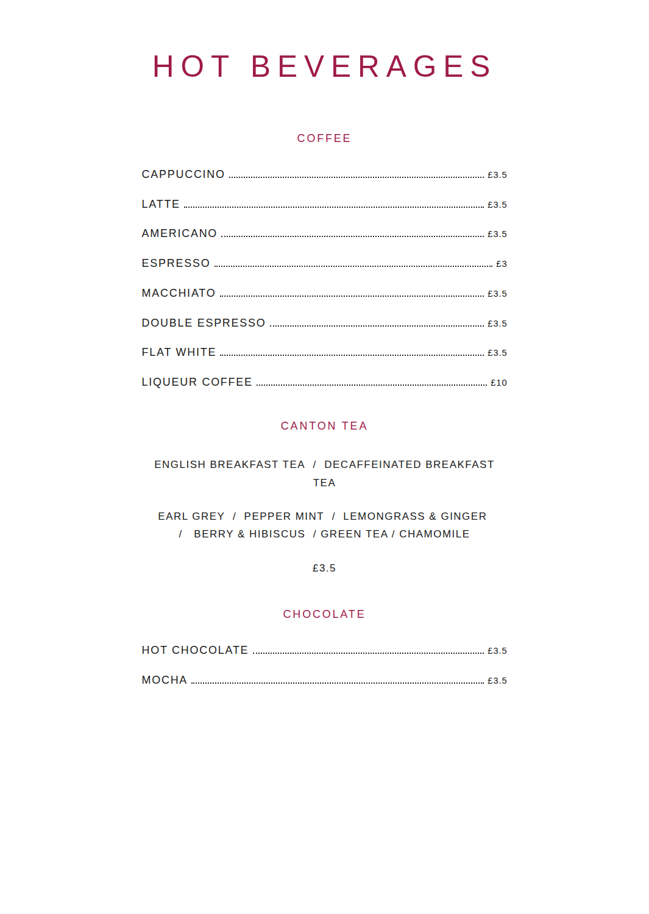Hot Beverages
Coffee
Cappuccino £3.5
Latte £3.5
Americano £3.5
Espresso £3
Macchiato £3.5
Double Espresso £3.5
Flat White £3.5
Liqueur Coffee £10
Canton Tea
English Breakfast Tea / Decaffeinated Breakfast Tea
Earl Grey / Pepper Mint / Lemongrass & Ginger / Berry & Hibiscus / Green Tea / Chamomile
£3.5
Chocolate
Hot Chocolate £3.5
Mocha £3.5